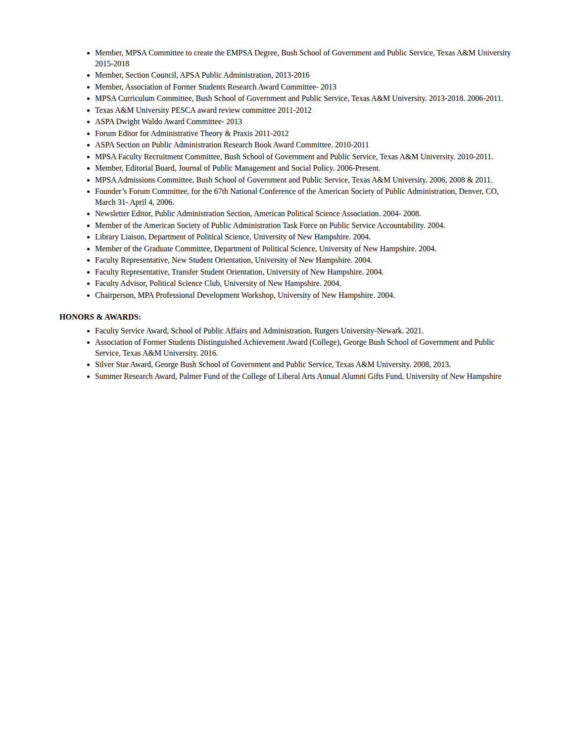Member, MPSA Committee to create the EMPSA Degree, Bush School of Government and Public Service, Texas A&M University 2015-2018
Member, Section Council, APSA Public Administration, 2013-2016
Member, Association of Former Students Research Award Committee- 2013
MPSA Curriculum Committee, Bush School of Government and Public Service, Texas A&M University. 2013-2018. 2006-2011.
Texas A&M University PESCA award review committee 2011-2012
ASPA Dwight Waldo Award Committee- 2013
Forum Editor for Administrative Theory & Praxis 2011-2012
ASPA Section on Public Administration Research Book Award Committee. 2010-2011
MPSA Faculty Recruitment Committee, Bush School of Government and Public Service, Texas A&M University. 2010-2011.
Member, Editorial Board, Journal of Public Management and Social Policy. 2006-Present.
MPSA Admissions Committee, Bush School of Government and Public Service, Texas A&M University. 2006, 2008 & 2011.
Founder’s Forum Committee, for the 67th National Conference of the American Society of Public Administration, Denver, CO, March 31- April 4, 2006.
Newsletter Editor, Public Administration Section, American Political Science Association. 2004- 2008.
Member of the American Society of Public Administration Task Force on Public Service Accountability. 2004.
Library Liaison, Department of Political Science, University of New Hampshire. 2004.
Member of the Graduate Committee, Department of Political Science, University of New Hampshire. 2004.
Faculty Representative, New Student Orientation, University of New Hampshire. 2004.
Faculty Representative, Transfer Student Orientation, University of New Hampshire. 2004.
Faculty Advisor, Political Science Club, University of New Hampshire. 2004.
Chairperson, MPA Professional Development Workshop, University of New Hampshire. 2004.
HONORS & AWARDS:
Faculty Service Award, School of Public Affairs and Administration, Rutgers University-Newark. 2021.
Association of Former Students Distinguished Achievement Award (College), George Bush School of Government and Public Service, Texas A&M University. 2016.
Silver Star Award, George Bush School of Government and Public Service, Texas A&M University. 2008, 2013.
Summer Research Award, Palmer Fund of the College of Liberal Arts Annual Alumni Gifts Fund, University of New Hampshire